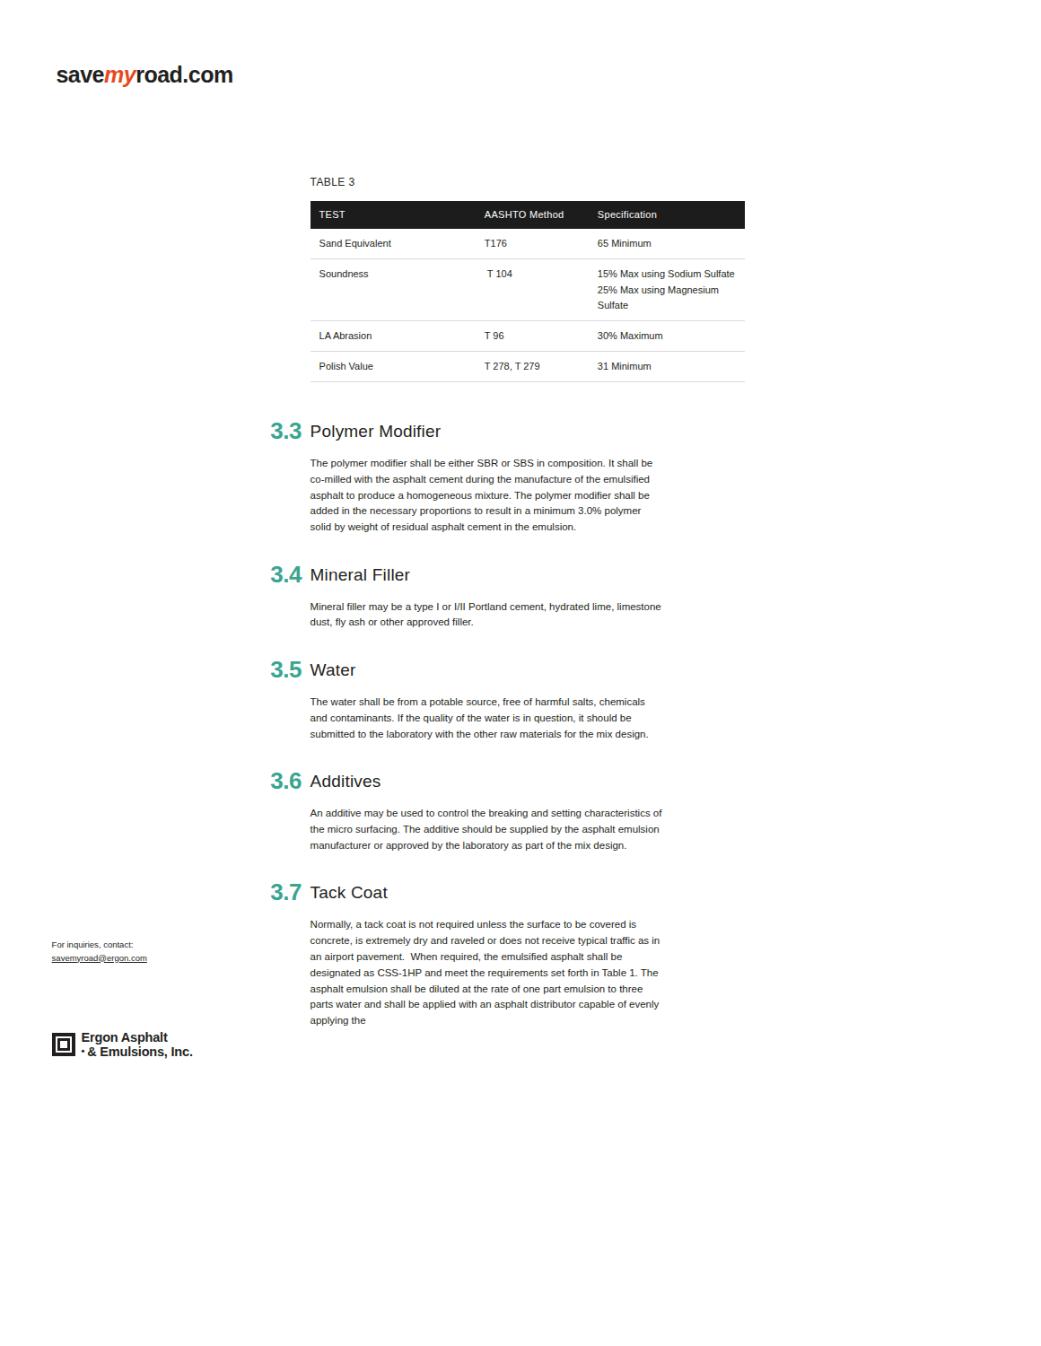savemyroad.com
TABLE 3
| TEST | AASHTO Method | Specification |
| --- | --- | --- |
| Sand Equivalent | T176 | 65 Minimum |
| Soundness | T 104 | 15% Max using Sodium Sulfate 25% Max using Magnesium Sulfate |
| LA Abrasion | T 96 | 30% Maximum |
| Polish Value | T 278, T 279 | 31 Minimum |
3.3
Polymer Modifier
The polymer modifier shall be either SBR or SBS in composition. It shall be co-milled with the asphalt cement during the manufacture of the emulsified asphalt to produce a homogeneous mixture. The polymer modifier shall be added in the necessary proportions to result in a minimum 3.0% polymer solid by weight of residual asphalt cement in the emulsion.
3.4
Mineral Filler
Mineral filler may be a type I or I/II Portland cement, hydrated lime, limestone dust, fly ash or other approved filler.
3.5
Water
The water shall be from a potable source, free of harmful salts, chemicals and contaminants. If the quality of the water is in question, it should be submitted to the laboratory with the other raw materials for the mix design.
3.6
Additives
An additive may be used to control the breaking and setting characteristics of the micro surfacing. The additive should be supplied by the asphalt emulsion manufacturer or approved by the laboratory as part of the mix design.
3.7
Tack Coat
Normally, a tack coat is not required unless the surface to be covered is concrete, is extremely dry and raveled or does not receive typical traffic as in an airport pavement. When required, the emulsified asphalt shall be designated as CSS-1HP and meet the requirements set forth in Table 1. The asphalt emulsion shall be diluted at the rate of one part emulsion to three parts water and shall be applied with an asphalt distributor capable of evenly applying the
For inquiries, contact:
savemyroad@ergon.com
Ergon Asphalt & Emulsions, Inc.